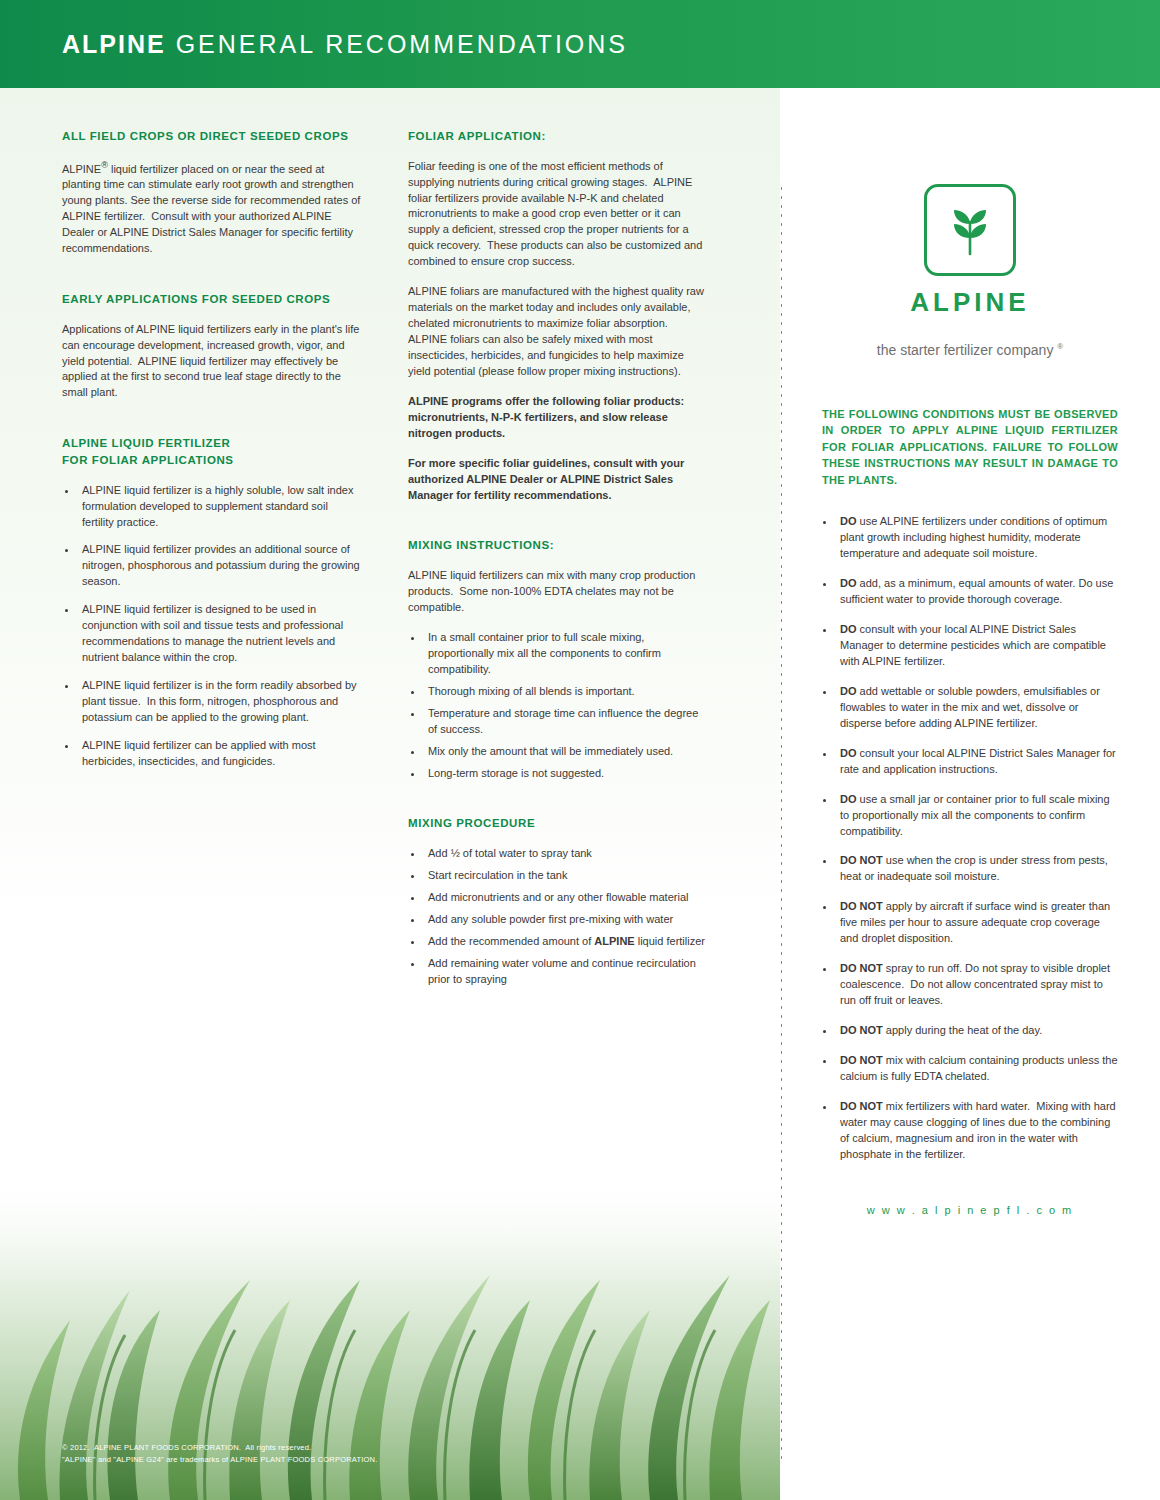ALPINE GENERAL RECOMMENDATIONS
ALL FIELD CROPS OR DIRECT SEEDED CROPS
ALPINE® liquid fertilizer placed on or near the seed at planting time can stimulate early root growth and strengthen young plants. See the reverse side for recommended rates of ALPINE fertilizer. Consult with your authorized ALPINE Dealer or ALPINE District Sales Manager for specific fertility recommendations.
EARLY APPLICATIONS FOR SEEDED CROPS
Applications of ALPINE liquid fertilizers early in the plant's life can encourage development, increased growth, vigor, and yield potential. ALPINE liquid fertilizer may effectively be applied at the first to second true leaf stage directly to the small plant.
ALPINE LIQUID FERTILIZER
FOR FOLIAR APPLICATIONS
ALPINE liquid fertilizer is a highly soluble, low salt index formulation developed to supplement standard soil fertility practice.
ALPINE liquid fertilizer provides an additional source of nitrogen, phosphorous and potassium during the growing season.
ALPINE liquid fertilizer is designed to be used in conjunction with soil and tissue tests and professional recommendations to manage the nutrient levels and nutrient balance within the crop.
ALPINE liquid fertilizer is in the form readily absorbed by plant tissue. In this form, nitrogen, phosphorous and potassium can be applied to the growing plant.
ALPINE liquid fertilizer can be applied with most herbicides, insecticides, and fungicides.
FOLIAR APPLICATION:
Foliar feeding is one of the most efficient methods of supplying nutrients during critical growing stages. ALPINE foliar fertilizers provide available N-P-K and chelated micronutrients to make a good crop even better or it can supply a deficient, stressed crop the proper nutrients for a quick recovery. These products can also be customized and combined to ensure crop success.
ALPINE foliars are manufactured with the highest quality raw materials on the market today and includes only available, chelated micronutrients to maximize foliar absorption. ALPINE foliars can also be safely mixed with most insecticides, herbicides, and fungicides to help maximize yield potential (please follow proper mixing instructions).
ALPINE programs offer the following foliar products: micronutrients, N-P-K fertilizers, and slow release nitrogen products.
For more specific foliar guidelines, consult with your authorized ALPINE Dealer or ALPINE District Sales Manager for fertility recommendations.
MIXING INSTRUCTIONS:
ALPINE liquid fertilizers can mix with many crop production products. Some non-100% EDTA chelates may not be compatible.
In a small container prior to full scale mixing, proportionally mix all the components to confirm compatibility.
Thorough mixing of all blends is important.
Temperature and storage time can influence the degree of success.
Mix only the amount that will be immediately used.
Long-term storage is not suggested.
MIXING PROCEDURE
Add ½ of total water to spray tank
Start recirculation in the tank
Add micronutrients and or any other flowable material
Add any soluble powder first pre-mixing with water
Add the recommended amount of ALPINE liquid fertilizer
Add remaining water volume and continue recirculation prior to spraying
© 2012. ALPINE PLANT FOODS CORPORATION. All rights reserved.
"ALPINE" and "ALPINE G24" are trademarks of ALPINE PLANT FOODS CORPORATION.
ALPINE
the starter fertilizer company ®
THE FOLLOWING CONDITIONS MUST BE OBSERVED IN ORDER TO APPLY ALPINE LIQUID FERTILIZER FOR FOLIAR APPLICATIONS. FAILURE TO FOLLOW THESE INSTRUCTIONS MAY RESULT IN DAMAGE TO THE PLANTS.
DO use ALPINE fertilizers under conditions of optimum plant growth including highest humidity, moderate temperature and adequate soil moisture.
DO add, as a minimum, equal amounts of water. Do use sufficient water to provide thorough coverage.
DO consult with your local ALPINE District Sales Manager to determine pesticides which are compatible with ALPINE fertilizer.
DO add wettable or soluble powders, emulsifiables or flowables to water in the mix and wet, dissolve or disperse before adding ALPINE fertilizer.
DO consult your local ALPINE District Sales Manager for rate and application instructions.
DO use a small jar or container prior to full scale mixing to proportionally mix all the components to confirm compatibility.
DO NOT use when the crop is under stress from pests, heat or inadequate soil moisture.
DO NOT apply by aircraft if surface wind is greater than five miles per hour to assure adequate crop coverage and droplet disposition.
DO NOT spray to run off. Do not spray to visible droplet coalescence. Do not allow concentrated spray mist to run off fruit or leaves.
DO NOT apply during the heat of the day.
DO NOT mix with calcium containing products unless the calcium is fully EDTA chelated.
DO NOT mix fertilizers with hard water. Mixing with hard water may cause clogging of lines due to the combining of calcium, magnesium and iron in the water with phosphate in the fertilizer.
w w w . a l p i n e p f l . c o m